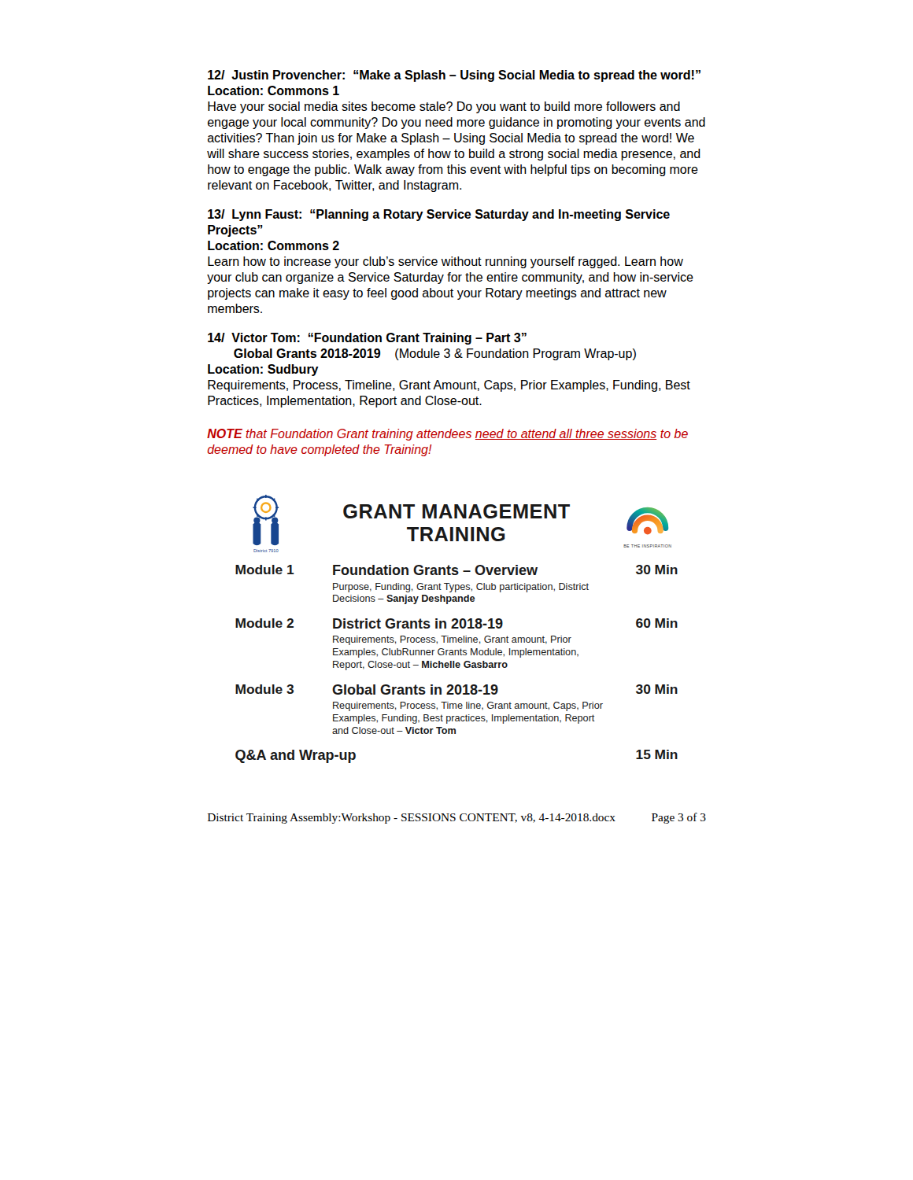12/ Justin Provencher: “Make a Splash – Using Social Media to spread the word!”
Location: Commons 1
Have your social media sites become stale? Do you want to build more followers and engage your local community? Do you need more guidance in promoting your events and activities? Than join us for Make a Splash – Using Social Media to spread the word! We will share success stories, examples of how to build a strong social media presence, and how to engage the public. Walk away from this event with helpful tips on becoming more relevant on Facebook, Twitter, and Instagram.
13/ Lynn Faust: “Planning a Rotary Service Saturday and In-meeting Service Projects”
Location: Commons 2
Learn how to increase your club’s service without running yourself ragged. Learn how your club can organize a Service Saturday for the entire community, and how in-service projects can make it easy to feel good about your Rotary meetings and attract new members.
14/ Victor Tom: “Foundation Grant Training – Part 3”
Global Grants 2018-2019 (Module 3 & Foundation Program Wrap-up)
Location: Sudbury
Requirements, Process, Timeline, Grant Amount, Caps, Prior Examples, Funding, Best Practices, Implementation, Report and Close-out.
NOTE that Foundation Grant training attendees need to attend all three sessions to be deemed to have completed the Training!
District 7910
GRANT MANAGEMENT
TRAINING
BE THE INSPIRATION
| Module 1 | Foundation Grants – Overview Purpose, Funding, Grant Types, Club participation, District Decisions – Sanjay Deshpande | 30 Min |
| Module 2 | District Grants in 2018-19 Requirements, Process, Timeline, Grant amount, Prior Examples, ClubRunner Grants Module, Implementation, Report, Close-out – Michelle Gasbarro | 60 Min |
| Module 3 | Global Grants in 2018-19 Requirements, Process, Time line, Grant amount, Caps, Prior Examples, Funding, Best practices, Implementation, Report and Close-out – Victor Tom | 30 Min |
| Q&A and Wrap-up | 15 Min |
District Training Assembly:Workshop - SESSIONS CONTENT, v8, 4-14-2018.docx
Page 3 of 3